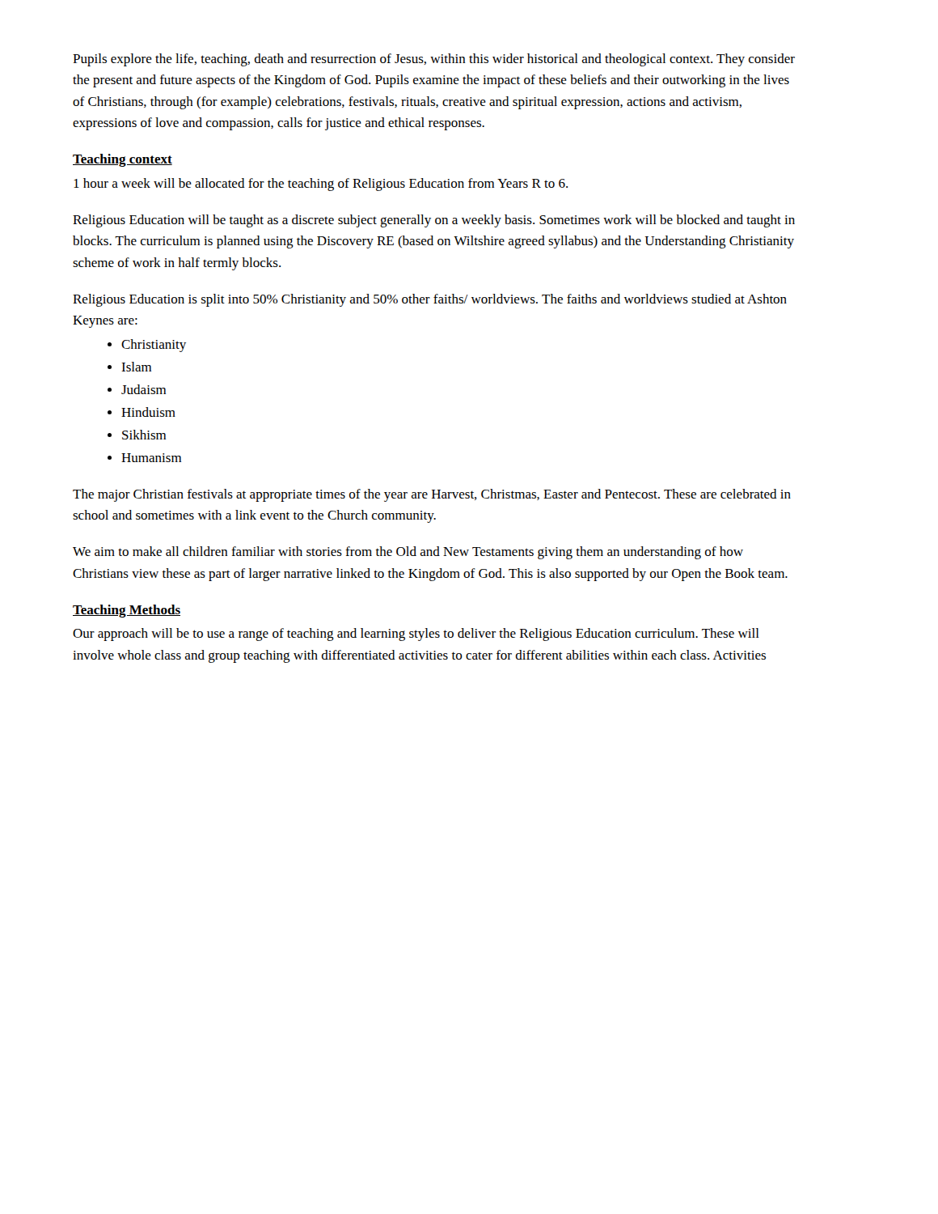Pupils explore the life, teaching, death and resurrection of Jesus, within this wider historical and theological context. They consider the present and future aspects of the Kingdom of God. Pupils examine the impact of these beliefs and their outworking in the lives of Christians, through (for example) celebrations, festivals, rituals, creative and spiritual expression, actions and activism, expressions of love and compassion, calls for justice and ethical responses.
Teaching context
1 hour a week will be allocated for the teaching of Religious Education from Years R to 6.
Religious Education will be taught as a discrete subject generally on a weekly basis. Sometimes work will be blocked and taught in blocks. The curriculum is planned using the Discovery RE (based on Wiltshire agreed syllabus) and the Understanding Christianity scheme of work in half termly blocks.
Religious Education is split into 50% Christianity and 50% other faiths/ worldviews. The faiths and worldviews studied at Ashton Keynes are:
Christianity
Islam
Judaism
Hinduism
Sikhism
Humanism
The major Christian festivals at appropriate times of the year are Harvest, Christmas, Easter and Pentecost. These are celebrated in school and sometimes with a link event to the Church community.
We aim to make all children familiar with stories from the Old and New Testaments giving them an understanding of how Christians view these as part of larger narrative linked to the Kingdom of God. This is also supported by our Open the Book team.
Teaching Methods
Our approach will be to use a range of teaching and learning styles to deliver the Religious Education curriculum. These will involve whole class and group teaching with differentiated activities to cater for different abilities within each class. Activities